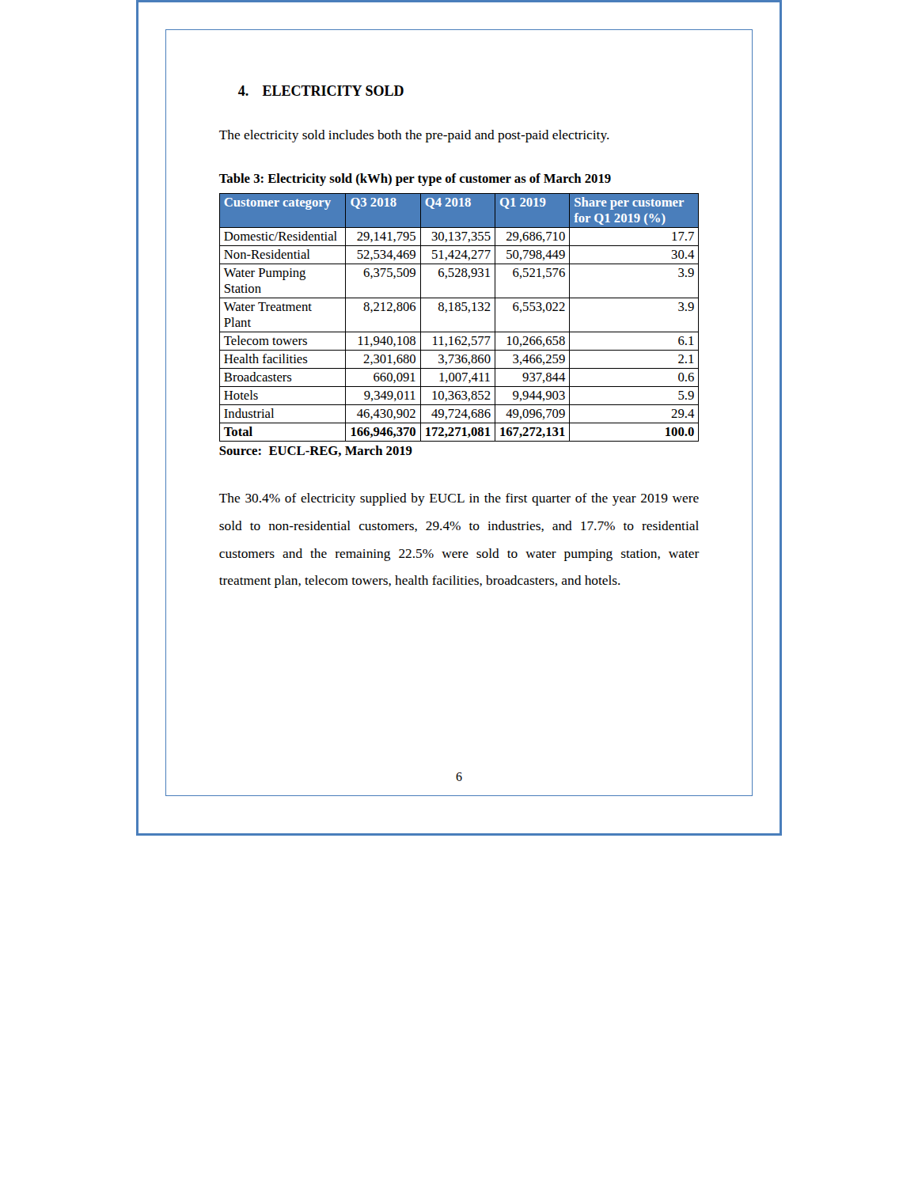4. ELECTRICITY SOLD
The electricity sold includes both the pre-paid and post-paid electricity.
Table 3: Electricity sold (kWh) per type of customer as of March 2019
| Customer category | Q3 2018 | Q4 2018 | Q1 2019 | Share per customer for Q1 2019 (%) |
| --- | --- | --- | --- | --- |
| Domestic/Residential | 29,141,795 | 30,137,355 | 29,686,710 | 17.7 |
| Non-Residential | 52,534,469 | 51,424,277 | 50,798,449 | 30.4 |
| Water Pumping Station | 6,375,509 | 6,528,931 | 6,521,576 | 3.9 |
| Water Treatment Plant | 8,212,806 | 8,185,132 | 6,553,022 | 3.9 |
| Telecom towers | 11,940,108 | 11,162,577 | 10,266,658 | 6.1 |
| Health facilities | 2,301,680 | 3,736,860 | 3,466,259 | 2.1 |
| Broadcasters | 660,091 | 1,007,411 | 937,844 | 0.6 |
| Hotels | 9,349,011 | 10,363,852 | 9,944,903 | 5.9 |
| Industrial | 46,430,902 | 49,724,686 | 49,096,709 | 29.4 |
| Total | 166,946,370 | 172,271,081 | 167,272,131 | 100.0 |
Source: EUCL-REG, March 2019
The 30.4% of electricity supplied by EUCL in the first quarter of the year 2019 were sold to non-residential customers, 29.4% to industries, and 17.7% to residential customers and the remaining 22.5% were sold to water pumping station, water treatment plan, telecom towers, health facilities, broadcasters, and hotels.
6